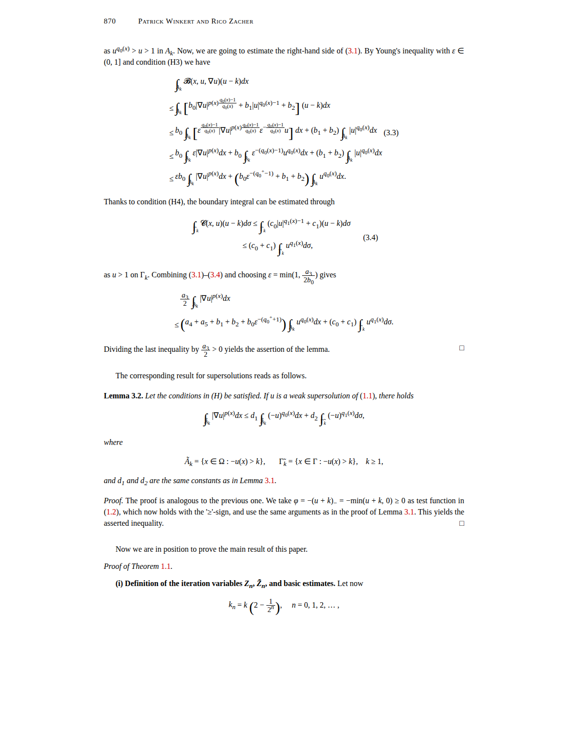870 Patrick Winkert and Rico Zacher
as uq0(x) > u > 1 in Ak. Now, we are going to estimate the right-hand side of (3.1). By Young's inequality with ε ∈ (0, 1] and condition (H3) we have
| | ∫ A k 𝓑( x , u , ∇ u )( u − k ) dx | |
| ≤ | ∫ A k [ b 0 /∇ u / p ( x ) q 0 ( x )−1 q 0 ( x ) + b 1 / u / q 0 ( x )−1 + b 2 ] ( u − k ) dx | |
| ≤ | b 0 ∫ A k [ ε q 0 ( x )−1 q 0 ( x ) /∇ u / p ( x ) q 0 ( x )−1 q 0 ( x ) ε − q 0 ( x )−1 q 0 ( x ) u ] dx + ( b 1 + b 2 ) ∫ A k / u / q 0 ( x ) dx | (3.3) |
| ≤ | b 0 ∫ A k ε /∇ u / p ( x ) dx + b 0 ∫ A k ε −( q 0 ( x )−1) u q 0 ( x ) dx + ( b 1 + b 2 ) ∫ A k / u / q 0 ( x ) dx | |
| ≤ | εb 0 ∫ A k /∇ u / p ( x ) dx + ( b 0 ε −( q 0 + −1) + b 1 + b 2 ) ∫ A k u q 0 ( x ) dx . | |
Thanks to condition (H4), the boundary integral can be estimated through
| | ∫ Γ k 𝓒( x , u )( u − k ) dσ ≤ ∫ Γ k ( c 0 / u / q 1 ( x )−1 + c 1 )( u − k ) dσ |
| | ≤ ( c 0 + c 1 ) ∫ Γ k u q 1 ( x ) dσ , |
(3.4)
as u > 1 on Γk. Combining (3.1)–(3.4) and choosing ε = min(1, a32b0) gives
| | a 3 2 ∫ A k /∇ u / p ( x ) dx |
| ≤ | ( a 4 + a 5 + b 1 + b 2 + b 0 ε −( q 0 + +1) ) ∫ A k u q 0 ( x ) dx + ( c 0 + c 1 ) ∫ Γ k u q 1 ( x ) dσ . |
Dividing the last inequality by a32 > 0 yields the assertion of the lemma. □
The corresponding result for supersolutions reads as follows.
Lemma 3.2. Let the conditions in (H) be satisfied. If u is a weak supersolution of (1.1), there holds
∫Ãk |∇u|p(x)dx ≤ d1 ∫Ãk (−u)q0(x)dx + d2 ∫Γ̃k (−u)q1(x)dσ,
where
Ãk = {x ∈ Ω : −u(x) > k}, Γ̃k = {x ∈ Γ : −u(x) > k}, k ≥ 1,
and d1 and d2 are the same constants as in Lemma 3.1.
Proof. The proof is analogous to the previous one. We take φ = −(u + k)− = −min(u + k, 0) ≥ 0 as test function in (1.2), which now holds with the '≥'-sign, and use the same arguments as in the proof of Lemma 3.1. This yields the asserted inequality. □
Now we are in position to prove the main result of this paper.
Proof of Theorem 1.1.
(i) Definition of the iteration variables Zn, Z̃n, and basic estimates. Let now
kn = k (2 − 12n), n = 0, 1, 2, … ,